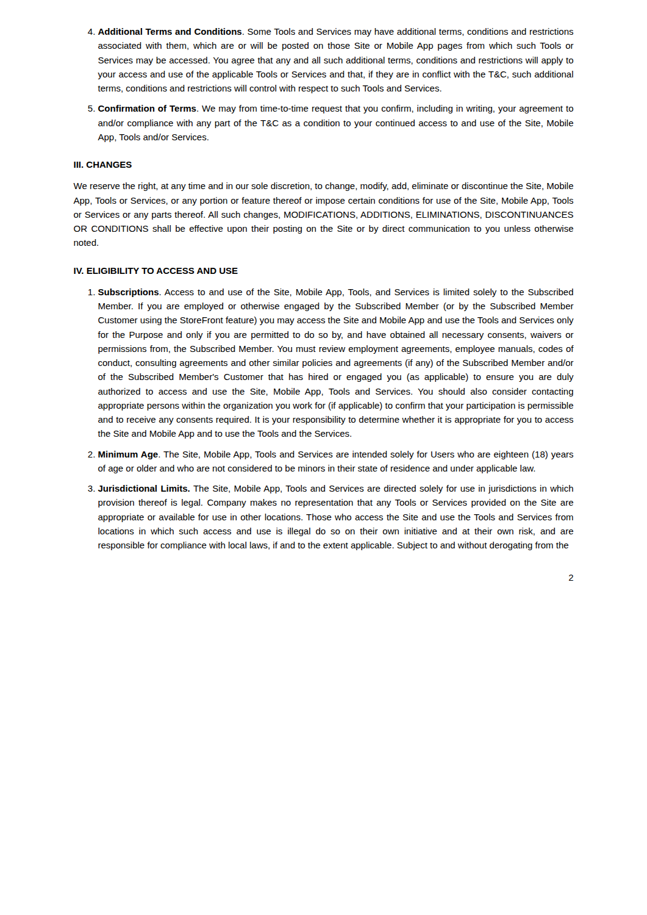Additional Terms and Conditions. Some Tools and Services may have additional terms, conditions and restrictions associated with them, which are or will be posted on those Site or Mobile App pages from which such Tools or Services may be accessed. You agree that any and all such additional terms, conditions and restrictions will apply to your access and use of the applicable Tools or Services and that, if they are in conflict with the T&C, such additional terms, conditions and restrictions will control with respect to such Tools and Services.
Confirmation of Terms. We may from time-to-time request that you confirm, including in writing, your agreement to and/or compliance with any part of the T&C as a condition to your continued access to and use of the Site, Mobile App, Tools and/or Services.
III. CHANGES
We reserve the right, at any time and in our sole discretion, to change, modify, add, eliminate or discontinue the Site, Mobile App, Tools or Services, or any portion or feature thereof or impose certain conditions for use of the Site, Mobile App, Tools or Services or any parts thereof. All such changes, MODIFICATIONS, ADDITIONS, ELIMINATIONS, DISCONTINUANCES OR CONDITIONS shall be effective upon their posting on the Site or by direct communication to you unless otherwise noted.
IV. ELIGIBILITY TO ACCESS AND USE
Subscriptions. Access to and use of the Site, Mobile App, Tools, and Services is limited solely to the Subscribed Member. If you are employed or otherwise engaged by the Subscribed Member (or by the Subscribed Member Customer using the StoreFront feature) you may access the Site and Mobile App and use the Tools and Services only for the Purpose and only if you are permitted to do so by, and have obtained all necessary consents, waivers or permissions from, the Subscribed Member. You must review employment agreements, employee manuals, codes of conduct, consulting agreements and other similar policies and agreements (if any) of the Subscribed Member and/or of the Subscribed Member's Customer that has hired or engaged you (as applicable) to ensure you are duly authorized to access and use the Site, Mobile App, Tools and Services. You should also consider contacting appropriate persons within the organization you work for (if applicable) to confirm that your participation is permissible and to receive any consents required. It is your responsibility to determine whether it is appropriate for you to access the Site and Mobile App and to use the Tools and the Services.
Minimum Age. The Site, Mobile App, Tools and Services are intended solely for Users who are eighteen (18) years of age or older and who are not considered to be minors in their state of residence and under applicable law.
Jurisdictional Limits. The Site, Mobile App, Tools and Services are directed solely for use in jurisdictions in which provision thereof is legal. Company makes no representation that any Tools or Services provided on the Site are appropriate or available for use in other locations. Those who access the Site and use the Tools and Services from locations in which such access and use is illegal do so on their own initiative and at their own risk, and are responsible for compliance with local laws, if and to the extent applicable. Subject to and without derogating from the
2